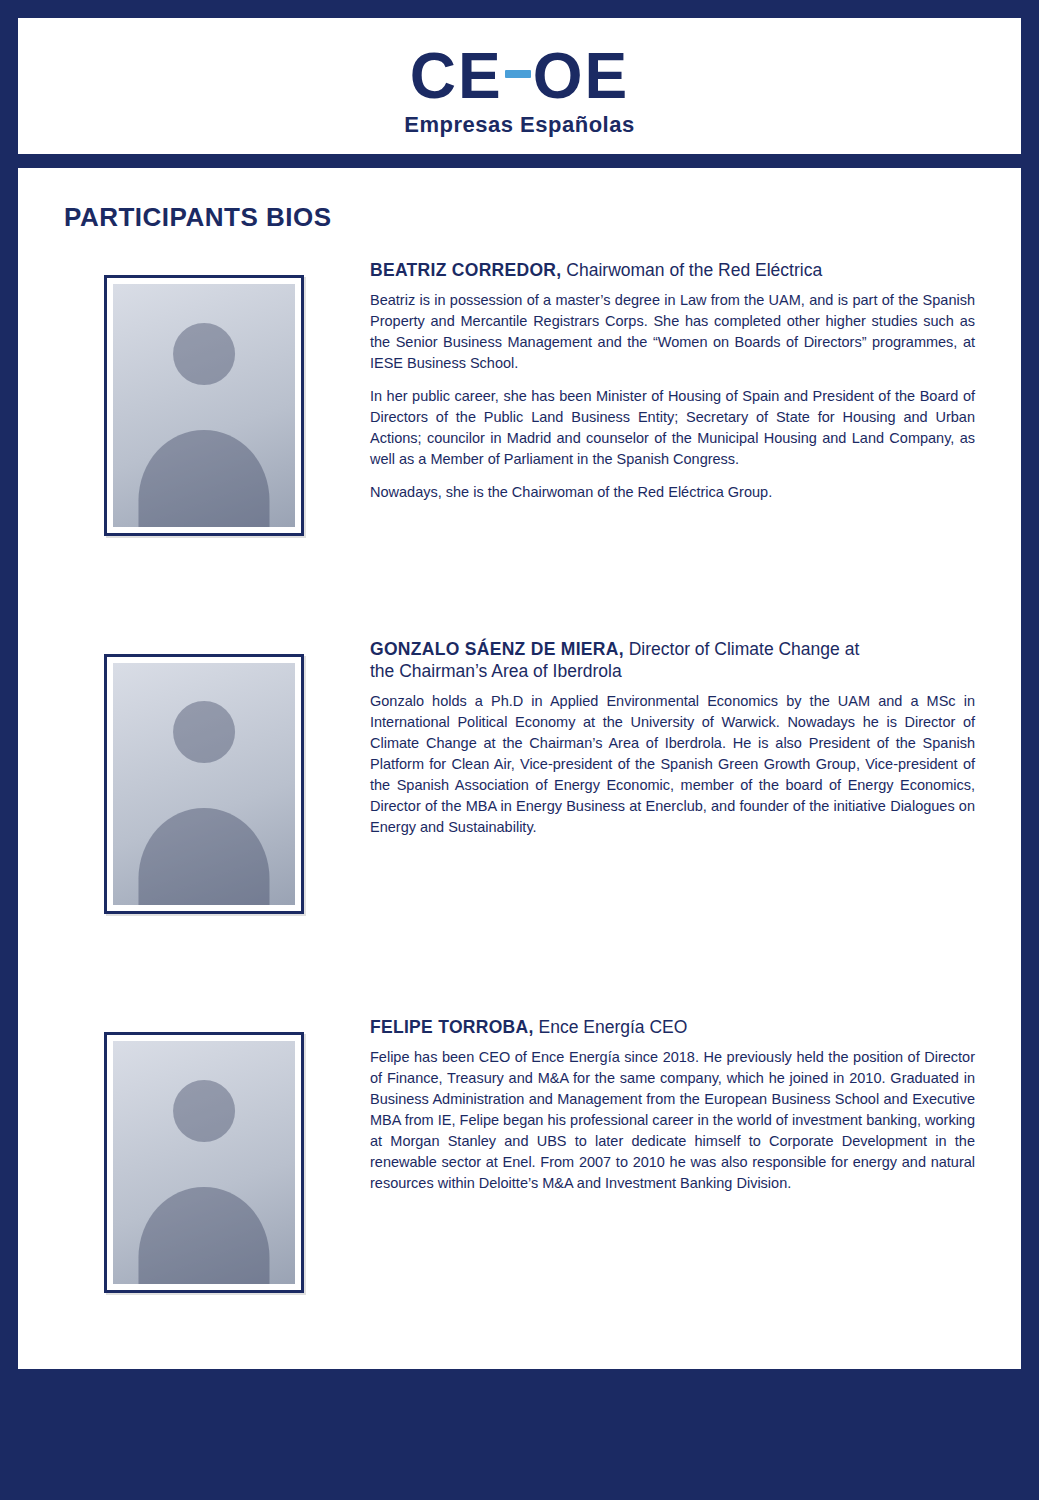CE OE
Empresas Españolas
PARTICIPANTS BIOS
BEATRIZ CORREDOR, Chairwoman of the Red Eléctrica
Beatriz is in possession of a master’s degree in Law from the UAM, and is part of the Spanish Property and Mercantile Registrars Corps. She has completed other higher studies such as the Senior Business Management and the “Women on Boards of Directors” programmes, at IESE Business School.
In her public career, she has been Minister of Housing of Spain and President of the Board of Directors of the Public Land Business Entity; Secretary of State for Housing and Urban Actions; councilor in Madrid and counselor of the Municipal Housing and Land Company, as well as a Member of Parliament in the Spanish Congress.
Nowadays, she is the Chairwoman of the Red Eléctrica Group.
GONZALO SÁENZ DE MIERA, Director of Climate Change at the Chairman’s Area of Iberdrola
Gonzalo holds a Ph.D in Applied Environmental Economics by the UAM and a MSc in International Political Economy at the University of Warwick. Nowadays he is Director of Climate Change at the Chairman’s Area of Iberdrola. He is also President of the Spanish Platform for Clean Air, Vice-president of the Spanish Green Growth Group, Vice-president of the Spanish Association of Energy Economic, member of the board of Energy Economics, Director of the MBA in Energy Business at Enerclub, and founder of the initiative Dialogues on Energy and Sustainability.
FELIPE TORROBA, Ence Energía CEO
Felipe has been CEO of Ence Energía since 2018. He previously held the position of Director of Finance, Treasury and M&A for the same company, which he joined in 2010. Graduated in Business Administration and Management from the European Business School and Executive MBA from IE, Felipe began his professional career in the world of investment banking, working at Morgan Stanley and UBS to later dedicate himself to Corporate Development in the renewable sector at Enel. From 2007 to 2010 he was also responsible for energy and natural resources within Deloitte’s M&A and Investment Banking Division.